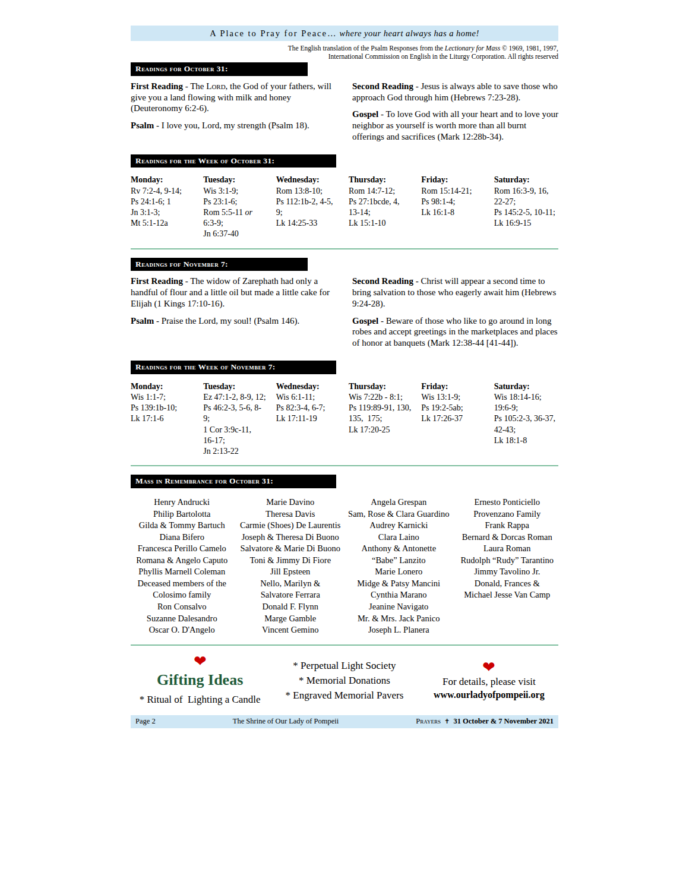A Place to Pray for Peace… where your heart always has a home!
The English translation of the Psalm Responses from the Lectionary for Mass © 1969, 1981, 1997,
International Commission on English in the Liturgy Corporation. All rights reserved
Readings for October 31:
First Reading - The Lord, the God of your fathers, will give you a land flowing with milk and honey (Deuteronomy 6:2-6).
Psalm - I love you, Lord, my strength (Psalm 18).
Second Reading - Jesus is always able to save those who approach God through him (Hebrews 7:23-28).
Gospel - To love God with all your heart and to love your neighbor as yourself is worth more than all burnt offerings and sacrifices (Mark 12:28b-34).
Readings for the Week of October 31:
Monday: Rv 7:2-4, 9-14;
Ps 24:1-6; 1
Jn 3:1-3;
Mt 5:1-12a
Tuesday: Wis 3:1-9;
Ps 23:1-6;
Rom 5:5-11 or
6:3-9;
Jn 6:37-40
Wednesday: Rom 13:8-10;
Ps 112:1b-2, 4-5, 9;
Lk 14:25-33
Thursday: Rom 14:7-12;
Ps 27:1bcde, 4,
13-14;
Lk 15:1-10
Friday: Rom 15:14-21;
Ps 98:1-4;
Lk 16:1-8
Saturday: Rom 16:3-9, 16,
22-27;
Ps 145:2-5, 10-11;
Lk 16:9-15
Readings fof November 7:
First Reading - The widow of Zarephath had only a handful of flour and a little oil but made a little cake for Elijah (1 Kings 17:10-16).
Psalm - Praise the Lord, my soul! (Psalm 146).
Second Reading - Christ will appear a second time to bring salvation to those who eagerly await him (Hebrews 9:24-28).
Gospel - Beware of those who like to go around in long robes and accept greetings in the marketplaces and places of honor at banquets (Mark 12:38-44 [41-44]).
Readings for the Week of November 7:
Monday: Wis 1:1-7;
Ps 139:1b-10;
Lk 17:1-6
Tuesday: Ez 47:1-2, 8-9, 12;
Ps 46:2-3, 5-6, 8-9;
1 Cor 3:9c-11,
16-17;
Jn 2:13-22
Wednesday: Wis 6:1-11;
Ps 82:3-4, 6-7;
Lk 17:11-19
Thursday: Wis 7:22b - 8:1;
Ps 119:89-91, 130,
135, 175;
Lk 17:20-25
Friday: Wis 13:1-9;
Ps 19:2-5ab;
Lk 17:26-37
Saturday: Wis 18:14-16;
19:6-9;
Ps 105:2-3, 36-37,
42-43;
Lk 18:1-8
Mass in Remembrance for October 31:
Henry Andrucki
Philip Bartolotta
Gilda & Tommy Bartuch
Diana Bifero
Francesca Perillo Camelo
Romana & Angelo Caputo
Phyllis Marnell Coleman
Deceased members of the
Colosimo family
Ron Consalvo
Suzanne Dalesandro
Oscar O. D'Angelo
Marie Davino
Theresa Davis
Carmie (Shoes) De Laurentis
Joseph & Theresa Di Buono
Salvatore & Marie Di Buono
Toni & Jimmy Di Fiore
Jill Epsteen
Nello, Marilyn &
Salvatore Ferrara
Donald F. Flynn
Marge Gamble
Vincent Gemino
Angela Grespan
Sam, Rose & Clara Guardino
Audrey Karnicki
Clara Laino
Anthony & Antonette
“Babe” Lanzito
Marie Lonero
Midge & Patsy Mancini
Cynthia Marano
Jeanine Navigato
Mr. & Mrs. Jack Panico
Joseph L. Planera
Ernesto Ponticiello
Provenzano Family
Frank Rappa
Bernard & Dorcas Roman
Laura Roman
Rudolph “Rudy” Tarantino
Jimmy Tavolino Jr.
Donald, Frances &
Michael Jesse Van Camp
❤
Gifting Ideas
* Ritual of Lighting a Candle
* Perpetual Light Society
* Memorial Donations
* Engraved Memorial Pavers
❤
For details, please visit
www.ourladyofpompeii.org
Page 2
The Shrine of Our Lady of Pompeii
Prayers ✝ 31 October & 7 November 2021